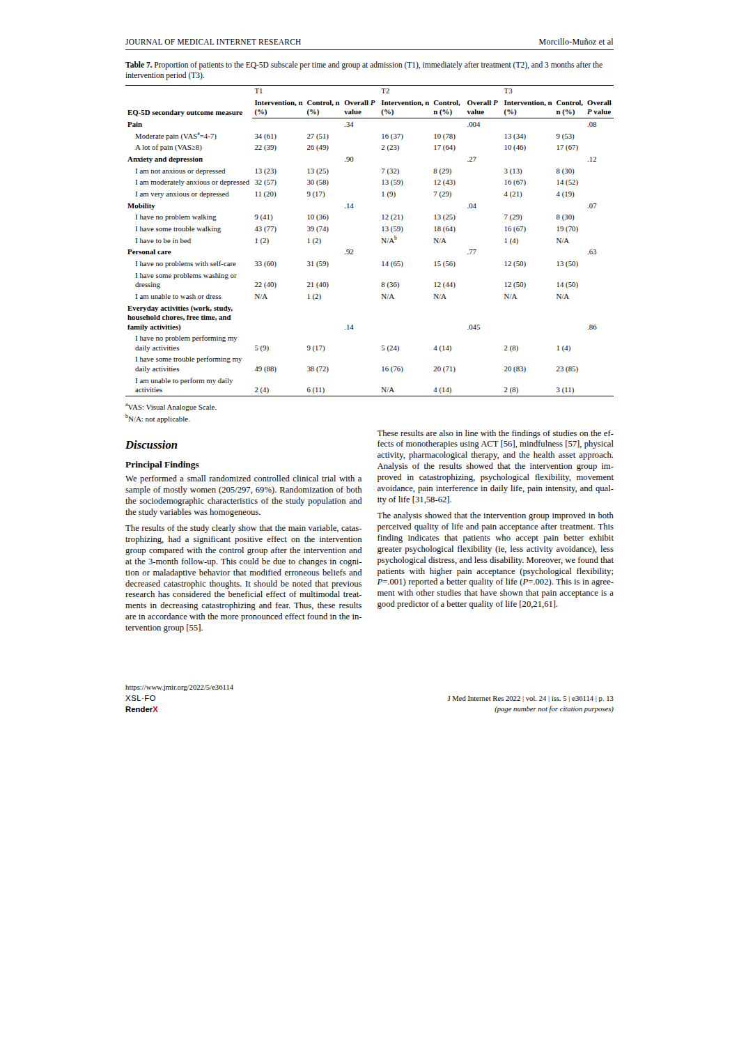JOURNAL OF MEDICAL INTERNET RESEARCH
Morcillo-Muñoz et al
Table 7. Proportion of patients to the EQ-5D subscale per time and group at admission (T1), immediately after treatment (T2), and 3 months after the intervention period (T3).
| EQ-5D secondary outcome measure | T1 | T2 | T3 |
| --- | --- | --- | --- |
| Intervention, n (%) | Control, n (%) | Overall P value | Intervention, n (%) | Control, n (%) | Overall P value | Intervention, n (%) | Control, n (%) | Overall P value |
| Pain | | | .34 | | | .004 | | | .08 |
| Moderate pain (VAS a =4-7) | 34 (61) | 27 (51) | | 16 (37) | 10 (78) | | 13 (34) | 9 (53) | |
| A lot of pain (VAS≥8) | 22 (39) | 26 (49) | | 2 (23) | 17 (64) | | 10 (46) | 17 (67) | |
| Anxiety and depression | | | .90 | | | .27 | | | .12 |
| I am not anxious or depressed | 13 (23) | 13 (25) | | 7 (32) | 8 (29) | | 3 (13) | 8 (30) | |
| I am moderately anxious or depressed | 32 (57) | 30 (58) | | 13 (59) | 12 (43) | | 16 (67) | 14 (52) | |
| I am very anxious or depressed | 11 (20) | 9 (17) | | 1 (9) | 7 (29) | | 4 (21) | 4 (19) | |
| Mobility | | | .14 | | | .04 | | | .07 |
| I have no problem walking | 9 (41) | 10 (36) | | 12 (21) | 13 (25) | | 7 (29) | 8 (30) | |
| I have some trouble walking | 43 (77) | 39 (74) | | 13 (59) | 18 (64) | | 16 (67) | 19 (70) | |
| I have to be in bed | 1 (2) | 1 (2) | | N/A b | N/A | | 1 (4) | N/A | |
| Personal care | | | .92 | | | .77 | | | .63 |
| I have no problems with self-care | 33 (60) | 31 (59) | | 14 (65) | 15 (56) | | 12 (50) | 13 (50) | |
| I have some problems washing or dressing | 22 (40) | 21 (40) | | 8 (36) | 12 (44) | | 12 (50) | 14 (50) | |
| I am unable to wash or dress | N/A | 1 (2) | | N/A | N/A | | N/A | N/A | |
| Everyday activities (work, study, household chores, free time, and family activities) | | | .14 | | | .045 | | | .86 |
| I have no problem performing my daily activities | 5 (9) | 9 (17) | | 5 (24) | 4 (14) | | 2 (8) | 1 (4) | |
| I have some trouble performing my daily activities | 49 (88) | 38 (72) | | 16 (76) | 20 (71) | | 20 (83) | 23 (85) | |
| I am unable to perform my daily activities | 2 (4) | 6 (11) | | N/A | 4 (14) | | 2 (8) | 3 (11) | |
aVAS: Visual Analogue Scale.
bN/A: not applicable.
Discussion
Principal Findings
We performed a small randomized controlled clinical trial with a sample of mostly women (205/297, 69%). Randomization of both the sociodemographic characteristics of the study population and the study variables was homogeneous.
The results of the study clearly show that the main variable, catastrophizing, had a significant positive effect on the intervention group compared with the control group after the intervention and at the 3-month follow-up. This could be due to changes in cognition or maladaptive behavior that modified erroneous beliefs and decreased catastrophic thoughts. It should be noted that previous research has considered the beneficial effect of multimodal treatments in decreasing catastrophizing and fear. Thus, these results are in accordance with the more pronounced effect found in the intervention group [55].
These results are also in line with the findings of studies on the effects of monotherapies using ACT [56], mindfulness [57], physical activity, pharmacological therapy, and the health asset approach. Analysis of the results showed that the intervention group improved in catastrophizing, psychological flexibility, movement avoidance, pain interference in daily life, pain intensity, and quality of life [31,58-62].
The analysis showed that the intervention group improved in both perceived quality of life and pain acceptance after treatment. This finding indicates that patients who accept pain better exhibit greater psychological flexibility (ie, less activity avoidance), less psychological distress, and less disability. Moreover, we found that patients with higher pain acceptance (psychological flexibility; P=.001) reported a better quality of life (P=.002). This is in agreement with other studies that have shown that pain acceptance is a good predictor of a better quality of life [20,21,61].
https://www.jmir.org/2022/5/e36114 XSL·FO RenderX
J Med Internet Res 2022 | vol. 24 | iss. 5 | e36114 | p. 13
(page number not for citation purposes)